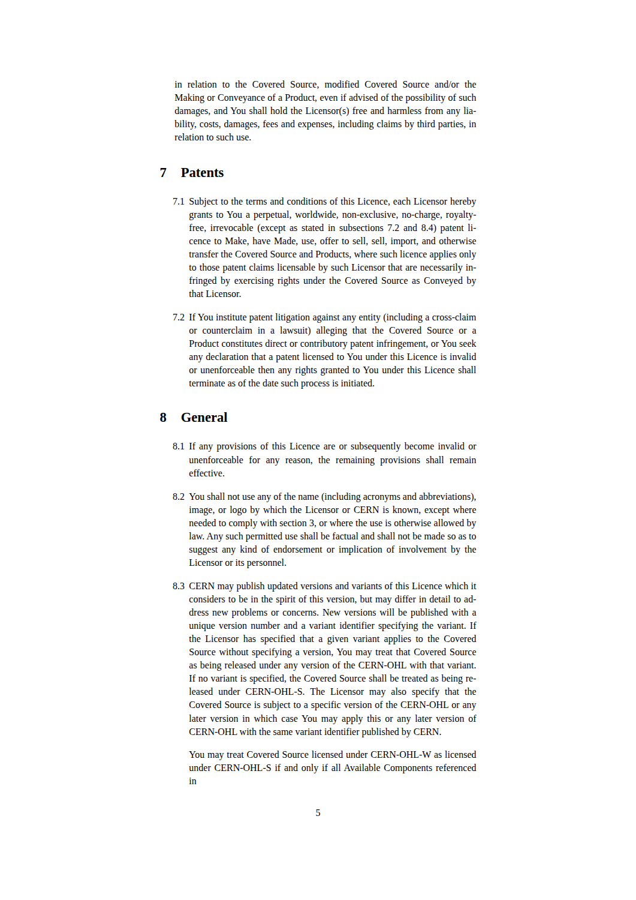in relation to the Covered Source, modified Covered Source and/or the Making or Conveyance of a Product, even if advised of the possibility of such damages, and You shall hold the Licensor(s) free and harmless from any liability, costs, damages, fees and expenses, including claims by third parties, in relation to such use.
7 Patents
7.1
Subject to the terms and conditions of this Licence, each Licensor hereby grants to You a perpetual, worldwide, non-exclusive, no-charge, royalty-free, irrevocable (except as stated in subsections 7.2 and 8.4) patent licence to Make, have Made, use, offer to sell, sell, import, and otherwise transfer the Covered Source and Products, where such licence applies only to those patent claims licensable by such Licensor that are necessarily infringed by exercising rights under the Covered Source as Conveyed by that Licensor.
7.2
If You institute patent litigation against any entity (including a cross-claim or counterclaim in a lawsuit) alleging that the Covered Source or a Product constitutes direct or contributory patent infringement, or You seek any declaration that a patent licensed to You under this Licence is invalid or unenforceable then any rights granted to You under this Licence shall terminate as of the date such process is initiated.
8 General
8.1
If any provisions of this Licence are or subsequently become invalid or unenforceable for any reason, the remaining provisions shall remain effective.
8.2
You shall not use any of the name (including acronyms and abbreviations), image, or logo by which the Licensor or CERN is known, except where needed to comply with section 3, or where the use is otherwise allowed by law. Any such permitted use shall be factual and shall not be made so as to suggest any kind of endorsement or implication of involvement by the Licensor or its personnel.
8.3
CERN may publish updated versions and variants of this Licence which it considers to be in the spirit of this version, but may differ in detail to address new problems or concerns. New versions will be published with a unique version number and a variant identifier specifying the variant. If the Licensor has specified that a given variant applies to the Covered Source without specifying a version, You may treat that Covered Source as being released under any version of the CERN-OHL with that variant. If no variant is specified, the Covered Source shall be treated as being released under CERN-OHL-S. The Licensor may also specify that the Covered Source is subject to a specific version of the CERN-OHL or any later version in which case You may apply this or any later version of CERN-OHL with the same variant identifier published by CERN.
You may treat Covered Source licensed under CERN-OHL-W as licensed under CERN-OHL-S if and only if all Available Components referenced in
5